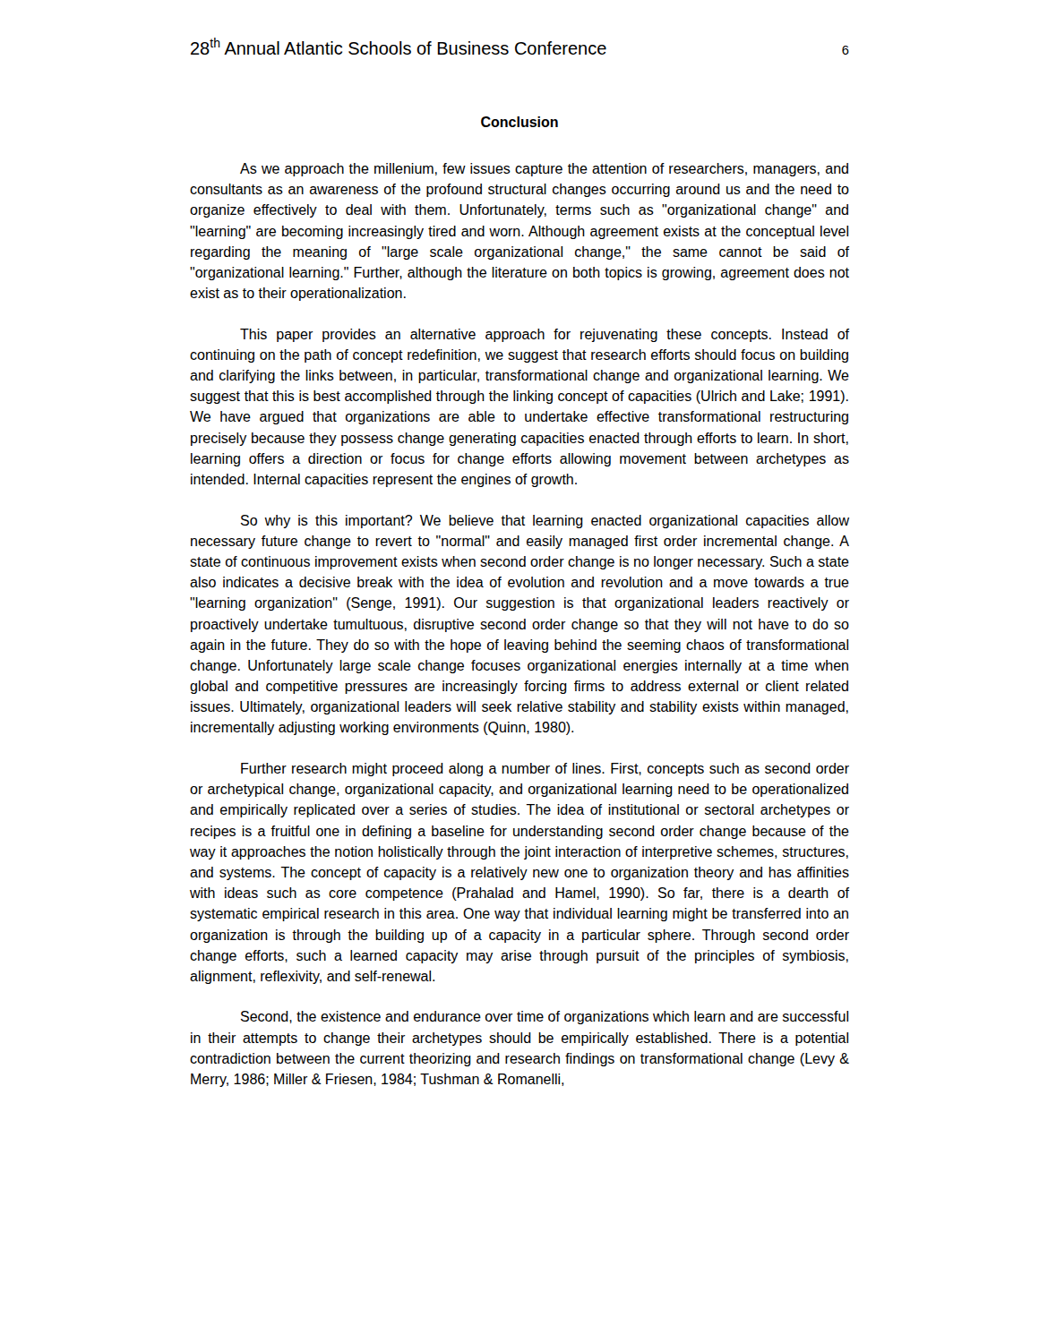28th Annual Atlantic Schools of Business Conference
6
Conclusion
As we approach the millenium, few issues capture the attention of researchers, managers, and consultants as an awareness of the profound structural changes occurring around us and the need to organize effectively to deal with them. Unfortunately, terms such as "organizational change" and "learning" are becoming increasingly tired and worn. Although agreement exists at the conceptual level regarding the meaning of "large scale organizational change," the same cannot be said of "organizational learning." Further, although the literature on both topics is growing, agreement does not exist as to their operationalization.
This paper provides an alternative approach for rejuvenating these concepts. Instead of continuing on the path of concept redefinition, we suggest that research efforts should focus on building and clarifying the links between, in particular, transformational change and organizational learning. We suggest that this is best accomplished through the linking concept of capacities (Ulrich and Lake; 1991). We have argued that organizations are able to undertake effective transformational restructuring precisely because they possess change generating capacities enacted through efforts to learn. In short, learning offers a direction or focus for change efforts allowing movement between archetypes as intended. Internal capacities represent the engines of growth.
So why is this important? We believe that learning enacted organizational capacities allow necessary future change to revert to "normal" and easily managed first order incremental change. A state of continuous improvement exists when second order change is no longer necessary. Such a state also indicates a decisive break with the idea of evolution and revolution and a move towards a true "learning organization" (Senge, 1991). Our suggestion is that organizational leaders reactively or proactively undertake tumultuous, disruptive second order change so that they will not have to do so again in the future. They do so with the hope of leaving behind the seeming chaos of transformational change. Unfortunately large scale change focuses organizational energies internally at a time when global and competitive pressures are increasingly forcing firms to address external or client related issues. Ultimately, organizational leaders will seek relative stability and stability exists within managed, incrementally adjusting working environments (Quinn, 1980).
Further research might proceed along a number of lines. First, concepts such as second order or archetypical change, organizational capacity, and organizational learning need to be operationalized and empirically replicated over a series of studies. The idea of institutional or sectoral archetypes or recipes is a fruitful one in defining a baseline for understanding second order change because of the way it approaches the notion holistically through the joint interaction of interpretive schemes, structures, and systems. The concept of capacity is a relatively new one to organization theory and has affinities with ideas such as core competence (Prahalad and Hamel, 1990). So far, there is a dearth of systematic empirical research in this area. One way that individual learning might be transferred into an organization is through the building up of a capacity in a particular sphere. Through second order change efforts, such a learned capacity may arise through pursuit of the principles of symbiosis, alignment, reflexivity, and self-renewal.
Second, the existence and endurance over time of organizations which learn and are successful in their attempts to change their archetypes should be empirically established. There is a potential contradiction between the current theorizing and research findings on transformational change (Levy & Merry, 1986; Miller & Friesen, 1984; Tushman & Romanelli,